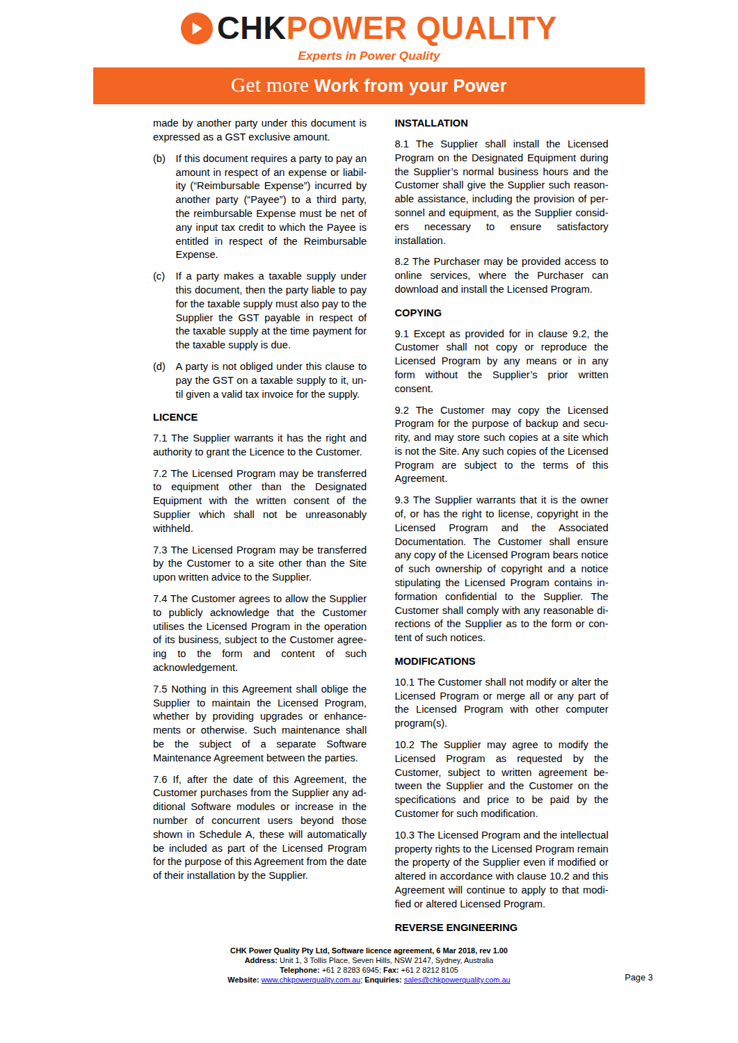CHK POWER QUALITY
Experts in Power Quality
Get more Work from your Power
made by another party under this document is expressed as a GST exclusive amount.
(b) If this document requires a party to pay an amount in respect of an expense or liability (“Reimbursable Expense”) incurred by another party (“Payee”) to a third party, the reimbursable Expense must be net of any input tax credit to which the Payee is entitled in respect of the Reimbursable Expense.
(c) If a party makes a taxable supply under this document, then the party liable to pay for the taxable supply must also pay to the Supplier the GST payable in respect of the taxable supply at the time payment for the taxable supply is due.
(d) A party is not obliged under this clause to pay the GST on a taxable supply to it, until given a valid tax invoice for the supply.
Licence
7.1 The Supplier warrants it has the right and authority to grant the Licence to the Customer.
7.2 The Licensed Program may be transferred to equipment other than the Designated Equipment with the written consent of the Supplier which shall not be unreasonably withheld.
7.3 The Licensed Program may be transferred by the Customer to a site other than the Site upon written advice to the Supplier.
7.4 The Customer agrees to allow the Supplier to publicly acknowledge that the Customer utilises the Licensed Program in the operation of its business, subject to the Customer agreeing to the form and content of such acknowledgement.
7.5 Nothing in this Agreement shall oblige the Supplier to maintain the Licensed Program, whether by providing upgrades or enhancements or otherwise. Such maintenance shall be the subject of a separate Software Maintenance Agreement between the parties.
7.6 If, after the date of this Agreement, the Customer purchases from the Supplier any additional Software modules or increase in the number of concurrent users beyond those shown in Schedule A, these will automatically be included as part of the Licensed Program for the purpose of this Agreement from the date of their installation by the Supplier.
Installation
8.1 The Supplier shall install the Licensed Program on the Designated Equipment during the Supplier’s normal business hours and the Customer shall give the Supplier such reasonable assistance, including the provision of personnel and equipment, as the Supplier considers necessary to ensure satisfactory installation.
8.2 The Purchaser may be provided access to online services, where the Purchaser can download and install the Licensed Program.
Copying
9.1 Except as provided for in clause 9.2, the Customer shall not copy or reproduce the Licensed Program by any means or in any form without the Supplier’s prior written consent.
9.2 The Customer may copy the Licensed Program for the purpose of backup and security, and may store such copies at a site which is not the Site. Any such copies of the Licensed Program are subject to the terms of this Agreement.
9.3 The Supplier warrants that it is the owner of, or has the right to license, copyright in the Licensed Program and the Associated Documentation. The Customer shall ensure any copy of the Licensed Program bears notice of such ownership of copyright and a notice stipulating the Licensed Program contains information confidential to the Supplier. The Customer shall comply with any reasonable directions of the Supplier as to the form or content of such notices.
Modifications
10.1 The Customer shall not modify or alter the Licensed Program or merge all or any part of the Licensed Program with other computer program(s).
10.2 The Supplier may agree to modify the Licensed Program as requested by the Customer, subject to written agreement between the Supplier and the Customer on the specifications and price to be paid by the Customer for such modification.
10.3 The Licensed Program and the intellectual property rights to the Licensed Program remain the property of the Supplier even if modified or altered in accordance with clause 10.2 and this Agreement will continue to apply to that modified or altered Licensed Program.
Reverse Engineering
CHK Power Quality Pty Ltd, Software licence agreement, 6 Mar 2018, rev 1.00
Address: Unit 1, 3 Tollis Place, Seven Hills, NSW 2147, Sydney, Australia
Telephone: +61 2 8283 6945; Fax: +61 2 8212 8105
Website: www.chkpowerquality.com.au; Enquiries: sales@chkpowerquality.com.au
Page 3